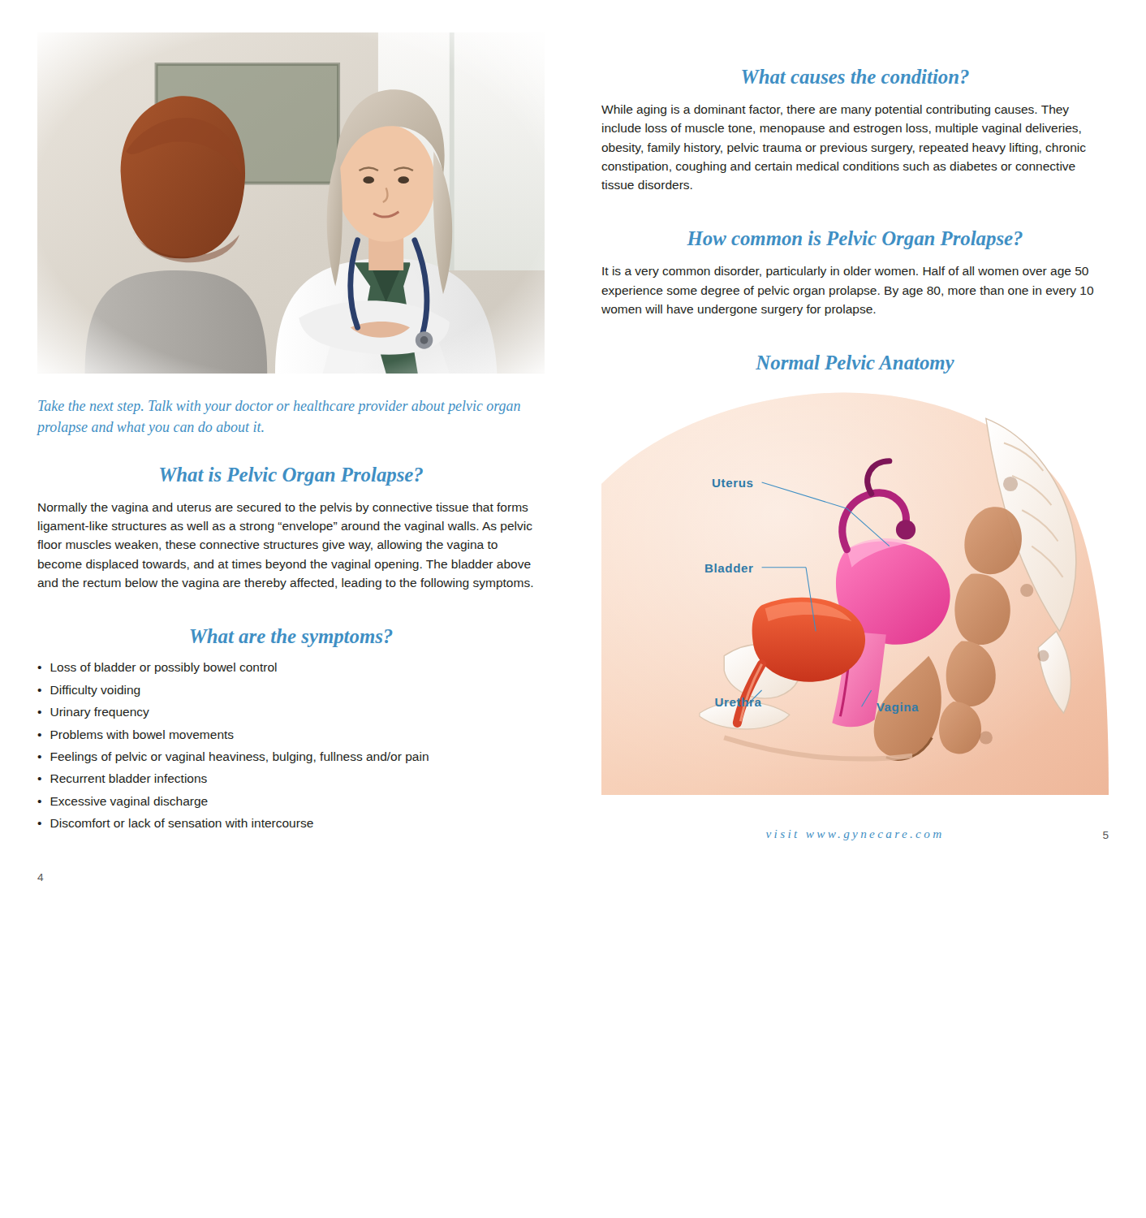Take the next step. Talk with your doctor or healthcare provider about pelvic organ prolapse and what you can do about it.
What is Pelvic Organ Prolapse?
Normally the vagina and uterus are secured to the pelvis by connective tissue that forms ligament-like structures as well as a strong “envelope” around the vaginal walls. As pelvic floor muscles weaken, these connective structures give way, allowing the vagina to become displaced towards, and at times beyond the vaginal opening. The bladder above and the rectum below the vagina are thereby affected, leading to the following symptoms.
What are the symptoms?
Loss of bladder or possibly bowel control
Difficulty voiding
Urinary frequency
Problems with bowel movements
Feelings of pelvic or vaginal heaviness, bulging, fullness and/or pain
Recurrent bladder infections
Excessive vaginal discharge
Discomfort or lack of sensation with intercourse
4
What causes the condition?
While aging is a dominant factor, there are many potential contributing causes. They include loss of muscle tone, menopause and estrogen loss, multiple vaginal deliveries, obesity, family history, pelvic trauma or previous surgery, repeated heavy lifting, chronic constipation, coughing and certain medical conditions such as diabetes or connective tissue disorders.
How common is Pelvic Organ Prolapse?
It is a very common disorder, particularly in older women. Half of all women over age 50 experience some degree of pelvic organ prolapse. By age 80, more than one in every 10 women will have undergone surgery for prolapse.
Normal Pelvic Anatomy
Uterus Bladder Urethra Vagina
visit www.gynecare.com
5